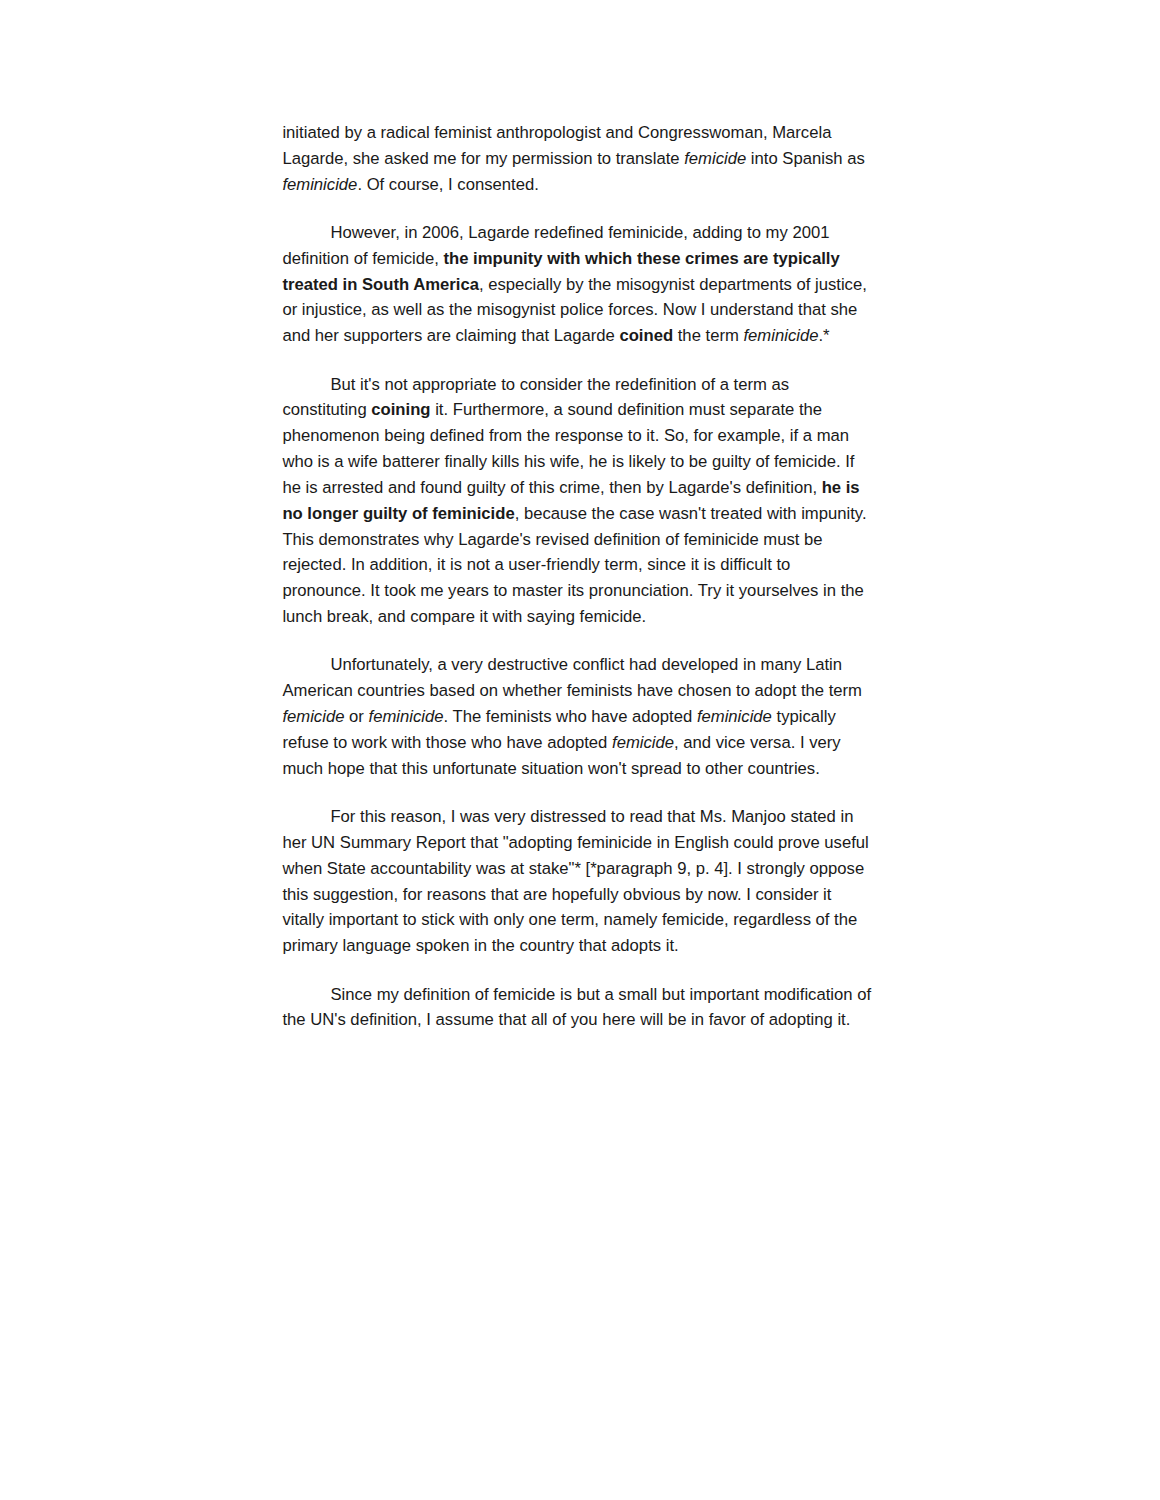initiated by a radical feminist anthropologist and Congresswoman, Marcela Lagarde, she asked me for my permission to translate femicide into Spanish as feminicide. Of course, I consented.
However, in 2006, Lagarde redefined feminicide, adding to my 2001 definition of femicide, the impunity with which these crimes are typically treated in South America, especially by the misogynist departments of justice, or injustice, as well as the misogynist police forces. Now I understand that she and her supporters are claiming that Lagarde coined the term feminicide.*
But it's not appropriate to consider the redefinition of a term as constituting coining it. Furthermore, a sound definition must separate the phenomenon being defined from the response to it. So, for example, if a man who is a wife batterer finally kills his wife, he is likely to be guilty of femicide. If he is arrested and found guilty of this crime, then by Lagarde's definition, he is no longer guilty of feminicide, because the case wasn't treated with impunity. This demonstrates why Lagarde's revised definition of feminicide must be rejected. In addition, it is not a user-friendly term, since it is difficult to pronounce. It took me years to master its pronunciation. Try it yourselves in the lunch break, and compare it with saying femicide.
Unfortunately, a very destructive conflict had developed in many Latin American countries based on whether feminists have chosen to adopt the term femicide or feminicide. The feminists who have adopted feminicide typically refuse to work with those who have adopted femicide, and vice versa. I very much hope that this unfortunate situation won't spread to other countries.
For this reason, I was very distressed to read that Ms. Manjoo stated in her UN Summary Report that "adopting feminicide in English could prove useful when State accountability was at stake"* [*paragraph 9, p. 4]. I strongly oppose this suggestion, for reasons that are hopefully obvious by now. I consider it vitally important to stick with only one term, namely femicide, regardless of the primary language spoken in the country that adopts it.
Since my definition of femicide is but a small but important modification of the UN's definition, I assume that all of you here will be in favor of adopting it.